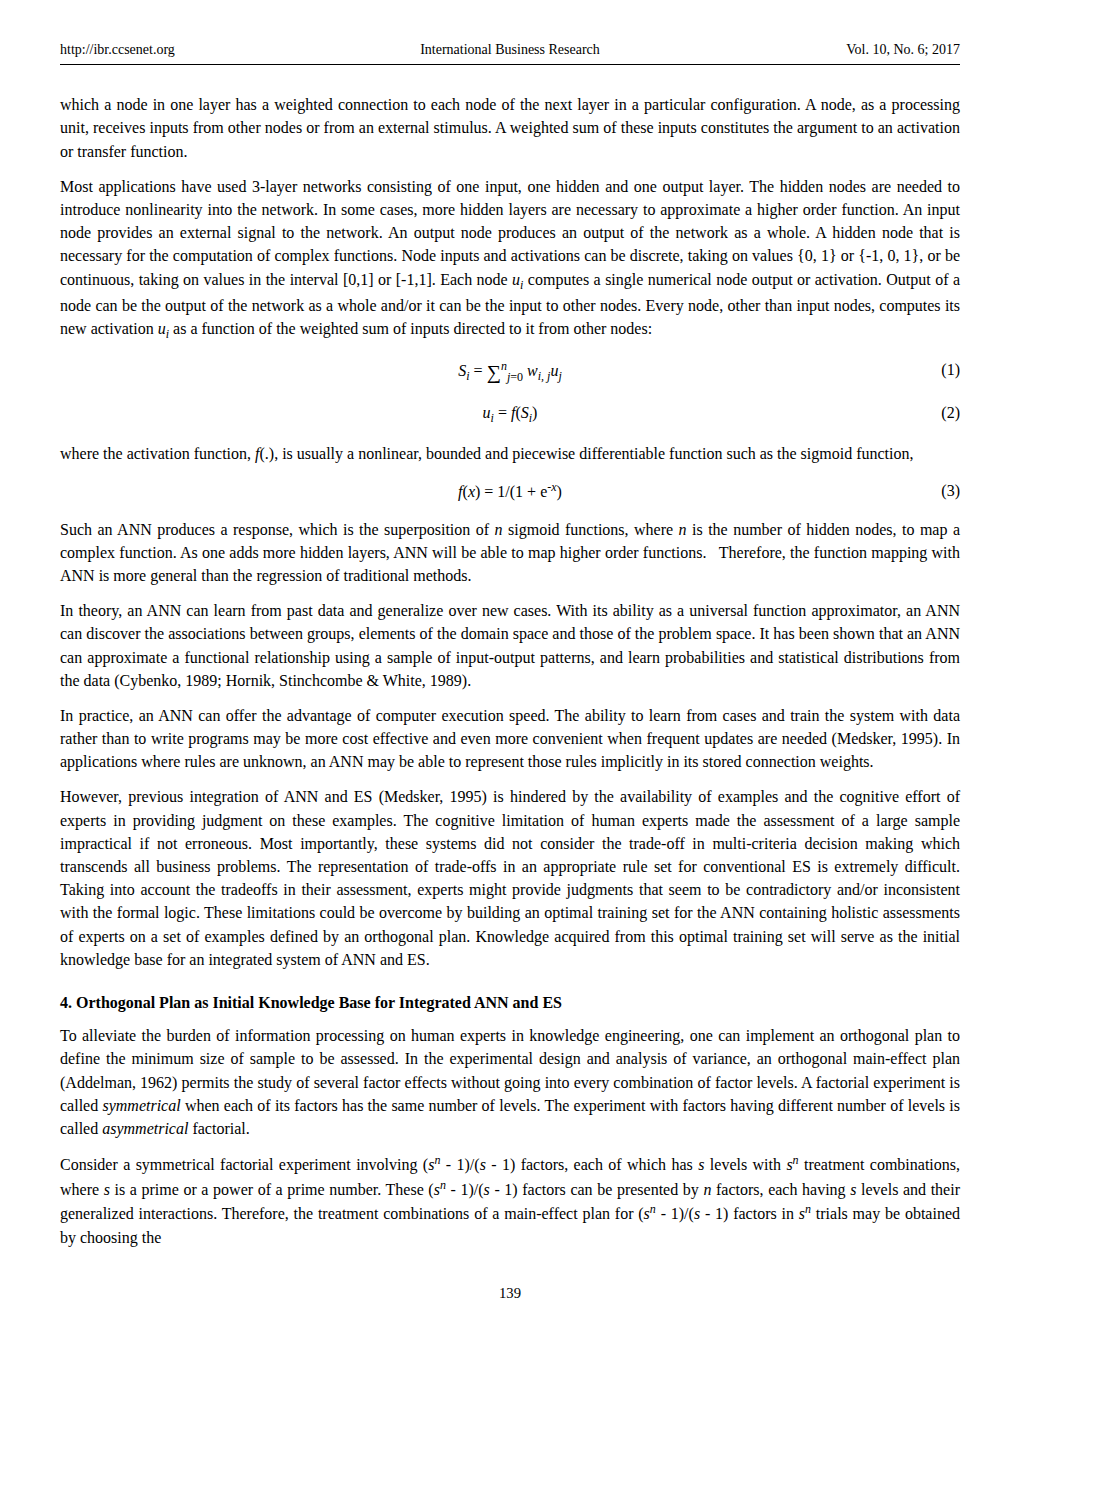http://ibr.ccsenet.org
International Business Research
Vol. 10, No. 6; 2017
which a node in one layer has a weighted connection to each node of the next layer in a particular configuration. A node, as a processing unit, receives inputs from other nodes or from an external stimulus. A weighted sum of these inputs constitutes the argument to an activation or transfer function.
Most applications have used 3-layer networks consisting of one input, one hidden and one output layer. The hidden nodes are needed to introduce nonlinearity into the network. In some cases, more hidden layers are necessary to approximate a higher order function. An input node provides an external signal to the network. An output node produces an output of the network as a whole. A hidden node that is necessary for the computation of complex functions. Node inputs and activations can be discrete, taking on values {0, 1} or {-1, 0, 1}, or be continuous, taking on values in the interval [0,1] or [-1,1]. Each node ui computes a single numerical node output or activation. Output of a node can be the output of the network as a whole and/or it can be the input to other nodes. Every node, other than input nodes, computes its new activation ui as a function of the weighted sum of inputs directed to it from other nodes:
Si = ∑nj=0 wi, j uj (1)
ui = f(Si) (2)
where the activation function, f(.), is usually a nonlinear, bounded and piecewise differentiable function such as the sigmoid function,
f(x) = 1/(1 + e-x) (3)
Such an ANN produces a response, which is the superposition of n sigmoid functions, where n is the number of hidden nodes, to map a complex function. As one adds more hidden layers, ANN will be able to map higher order functions. Therefore, the function mapping with ANN is more general than the regression of traditional methods.
In theory, an ANN can learn from past data and generalize over new cases. With its ability as a universal function approximator, an ANN can discover the associations between groups, elements of the domain space and those of the problem space. It has been shown that an ANN can approximate a functional relationship using a sample of input-output patterns, and learn probabilities and statistical distributions from the data (Cybenko, 1989; Hornik, Stinchcombe & White, 1989).
In practice, an ANN can offer the advantage of computer execution speed. The ability to learn from cases and train the system with data rather than to write programs may be more cost effective and even more convenient when frequent updates are needed (Medsker, 1995). In applications where rules are unknown, an ANN may be able to represent those rules implicitly in its stored connection weights.
However, previous integration of ANN and ES (Medsker, 1995) is hindered by the availability of examples and the cognitive effort of experts in providing judgment on these examples. The cognitive limitation of human experts made the assessment of a large sample impractical if not erroneous. Most importantly, these systems did not consider the trade-off in multi-criteria decision making which transcends all business problems. The representation of trade-offs in an appropriate rule set for conventional ES is extremely difficult. Taking into account the tradeoffs in their assessment, experts might provide judgments that seem to be contradictory and/or inconsistent with the formal logic. These limitations could be overcome by building an optimal training set for the ANN containing holistic assessments of experts on a set of examples defined by an orthogonal plan. Knowledge acquired from this optimal training set will serve as the initial knowledge base for an integrated system of ANN and ES.
4. Orthogonal Plan as Initial Knowledge Base for Integrated ANN and ES
To alleviate the burden of information processing on human experts in knowledge engineering, one can implement an orthogonal plan to define the minimum size of sample to be assessed. In the experimental design and analysis of variance, an orthogonal main-effect plan (Addelman, 1962) permits the study of several factor effects without going into every combination of factor levels. A factorial experiment is called symmetrical when each of its factors has the same number of levels. The experiment with factors having different number of levels is called asymmetrical factorial.
Consider a symmetrical factorial experiment involving (sn - 1)/(s - 1) factors, each of which has s levels with sn treatment combinations, where s is a prime or a power of a prime number. These (sn - 1)/(s - 1) factors can be presented by n factors, each having s levels and their generalized interactions. Therefore, the treatment combinations of a main-effect plan for (sn - 1)/(s - 1) factors in sn trials may be obtained by choosing the
139